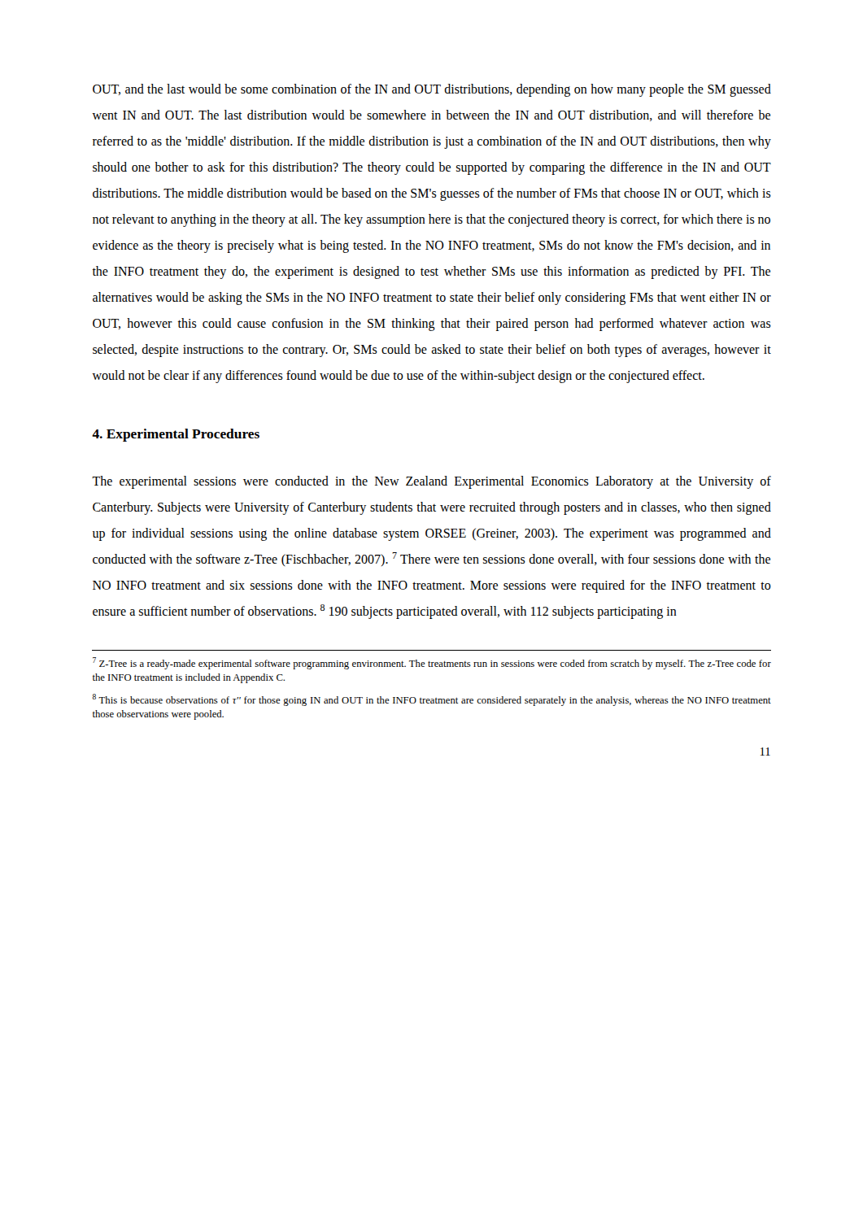OUT, and the last would be some combination of the IN and OUT distributions, depending on how many people the SM guessed went IN and OUT. The last distribution would be somewhere in between the IN and OUT distribution, and will therefore be referred to as the 'middle' distribution. If the middle distribution is just a combination of the IN and OUT distributions, then why should one bother to ask for this distribution? The theory could be supported by comparing the difference in the IN and OUT distributions. The middle distribution would be based on the SM's guesses of the number of FMs that choose IN or OUT, which is not relevant to anything in the theory at all. The key assumption here is that the conjectured theory is correct, for which there is no evidence as the theory is precisely what is being tested. In the NO INFO treatment, SMs do not know the FM's decision, and in the INFO treatment they do, the experiment is designed to test whether SMs use this information as predicted by PFI. The alternatives would be asking the SMs in the NO INFO treatment to state their belief only considering FMs that went either IN or OUT, however this could cause confusion in the SM thinking that their paired person had performed whatever action was selected, despite instructions to the contrary. Or, SMs could be asked to state their belief on both types of averages, however it would not be clear if any differences found would be due to use of the within-subject design or the conjectured effect.
4. Experimental Procedures
The experimental sessions were conducted in the New Zealand Experimental Economics Laboratory at the University of Canterbury. Subjects were University of Canterbury students that were recruited through posters and in classes, who then signed up for individual sessions using the online database system ORSEE (Greiner, 2003). The experiment was programmed and conducted with the software z-Tree (Fischbacher, 2007). 7 There were ten sessions done overall, with four sessions done with the NO INFO treatment and six sessions done with the INFO treatment. More sessions were required for the INFO treatment to ensure a sufficient number of observations. 8 190 subjects participated overall, with 112 subjects participating in
7 Z-Tree is a ready-made experimental software programming environment. The treatments run in sessions were coded from scratch by myself. The z-Tree code for the INFO treatment is included in Appendix C.
8 This is because observations of τ'' for those going IN and OUT in the INFO treatment are considered separately in the analysis, whereas the NO INFO treatment those observations were pooled.
11